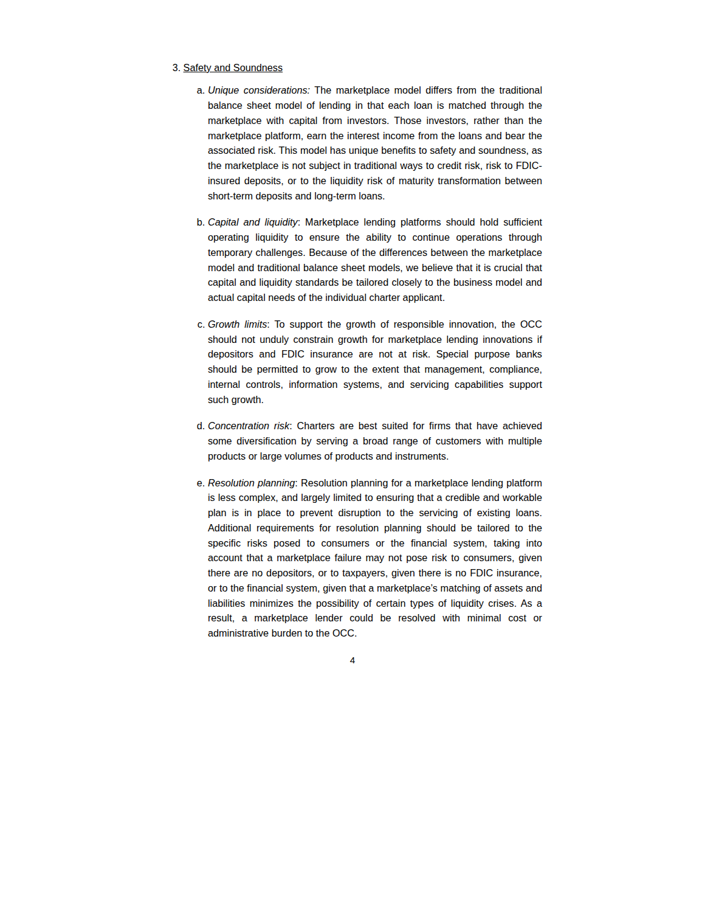Safety and Soundness
Unique considerations: The marketplace model differs from the traditional balance sheet model of lending in that each loan is matched through the marketplace with capital from investors. Those investors, rather than the marketplace platform, earn the interest income from the loans and bear the associated risk. This model has unique benefits to safety and soundness, as the marketplace is not subject in traditional ways to credit risk, risk to FDIC-insured deposits, or to the liquidity risk of maturity transformation between short-term deposits and long-term loans.
Capital and liquidity: Marketplace lending platforms should hold sufficient operating liquidity to ensure the ability to continue operations through temporary challenges. Because of the differences between the marketplace model and traditional balance sheet models, we believe that it is crucial that capital and liquidity standards be tailored closely to the business model and actual capital needs of the individual charter applicant.
Growth limits: To support the growth of responsible innovation, the OCC should not unduly constrain growth for marketplace lending innovations if depositors and FDIC insurance are not at risk. Special purpose banks should be permitted to grow to the extent that management, compliance, internal controls, information systems, and servicing capabilities support such growth.
Concentration risk: Charters are best suited for firms that have achieved some diversification by serving a broad range of customers with multiple products or large volumes of products and instruments.
Resolution planning: Resolution planning for a marketplace lending platform is less complex, and largely limited to ensuring that a credible and workable plan is in place to prevent disruption to the servicing of existing loans. Additional requirements for resolution planning should be tailored to the specific risks posed to consumers or the financial system, taking into account that a marketplace failure may not pose risk to consumers, given there are no depositors, or to taxpayers, given there is no FDIC insurance, or to the financial system, given that a marketplace’s matching of assets and liabilities minimizes the possibility of certain types of liquidity crises. As a result, a marketplace lender could be resolved with minimal cost or administrative burden to the OCC.
4